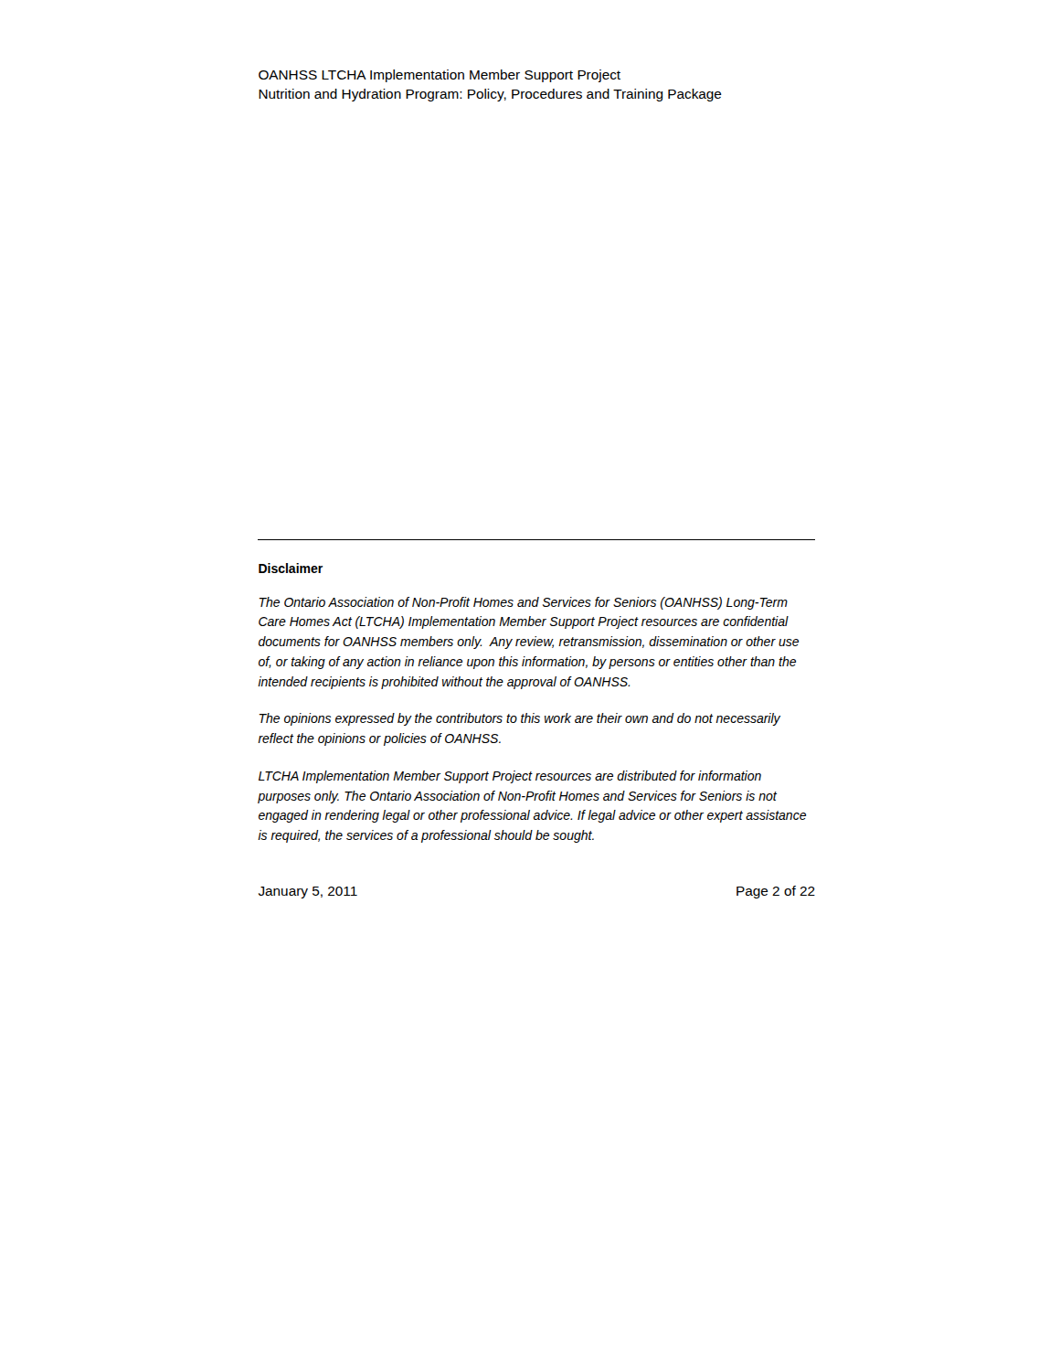OANHSS LTCHA Implementation Member Support Project
Nutrition and Hydration Program: Policy, Procedures and Training Package
Disclaimer
The Ontario Association of Non-Profit Homes and Services for Seniors (OANHSS) Long-Term Care Homes Act (LTCHA) Implementation Member Support Project resources are confidential documents for OANHSS members only. Any review, retransmission, dissemination or other use of, or taking of any action in reliance upon this information, by persons or entities other than the intended recipients is prohibited without the approval of OANHSS.
The opinions expressed by the contributors to this work are their own and do not necessarily reflect the opinions or policies of OANHSS.
LTCHA Implementation Member Support Project resources are distributed for information purposes only. The Ontario Association of Non-Profit Homes and Services for Seniors is not engaged in rendering legal or other professional advice. If legal advice or other expert assistance is required, the services of a professional should be sought.
January 5, 2011 Page 2 of 22